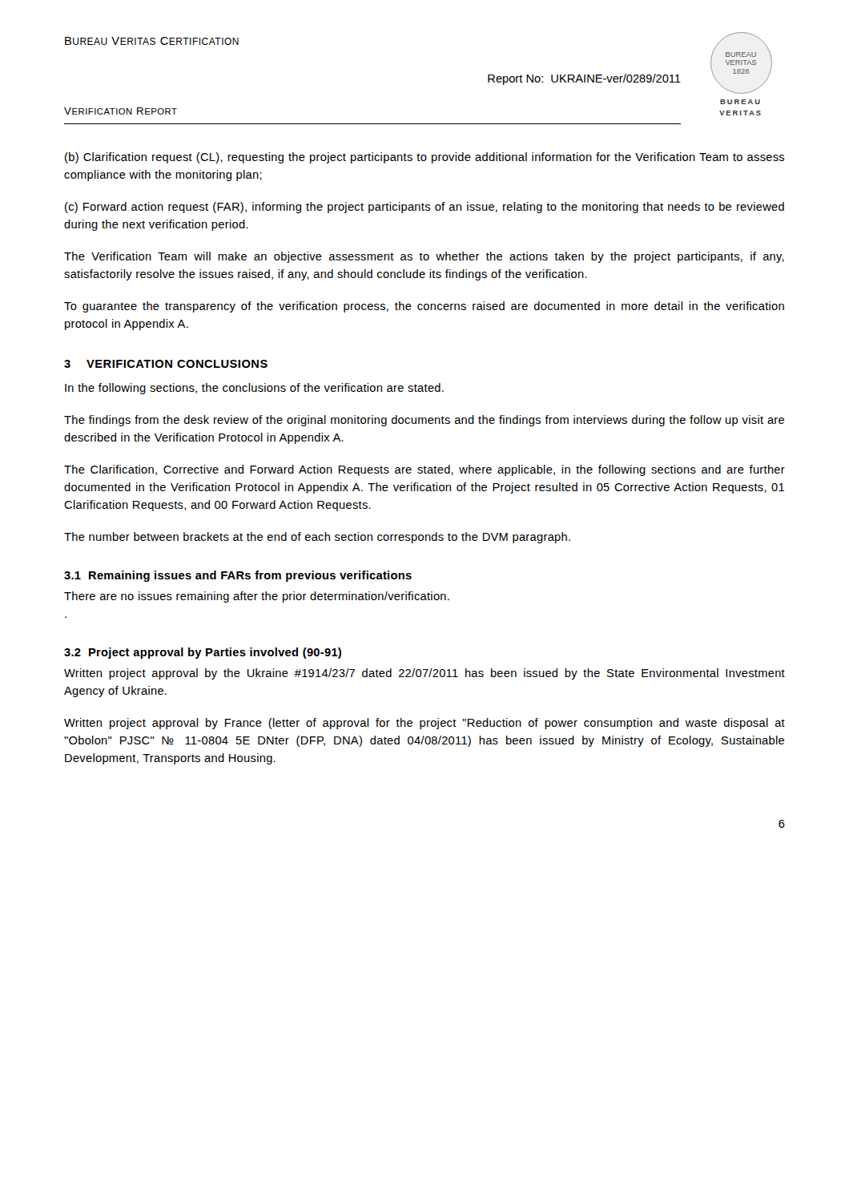BUREAU VERITAS CERTIFICATION
Report No: UKRAINE-ver/0289/2011
VERIFICATION REPORT
BUREAU
VERITAS
1828
BUREAU
VERITAS
(b) Clarification request (CL), requesting the project participants to provide additional information for the Verification Team to assess compliance with the monitoring plan;
(c) Forward action request (FAR), informing the project participants of an issue, relating to the monitoring that needs to be reviewed during the next verification period.
The Verification Team will make an objective assessment as to whether the actions taken by the project participants, if any, satisfactorily resolve the issues raised, if any, and should conclude its findings of the verification.
To guarantee the transparency of the verification process, the concerns raised are documented in more detail in the verification protocol in Appendix A.
3 VERIFICATION CONCLUSIONS
In the following sections, the conclusions of the verification are stated.
The findings from the desk review of the original monitoring documents and the findings from interviews during the follow up visit are described in the Verification Protocol in Appendix A.
The Clarification, Corrective and Forward Action Requests are stated, where applicable, in the following sections and are further documented in the Verification Protocol in Appendix A. The verification of the Project resulted in 05 Corrective Action Requests, 01 Clarification Requests, and 00 Forward Action Requests.
The number between brackets at the end of each section corresponds to the DVM paragraph.
3.1 Remaining issues and FARs from previous verifications
There are no issues remaining after the prior determination/verification.
.
3.2 Project approval by Parties involved (90-91)
Written project approval by the Ukraine #1914/23/7 dated 22/07/2011 has been issued by the State Environmental Investment Agency of Ukraine.
Written project approval by France (letter of approval for the project "Reduction of power consumption and waste disposal at "Obolon" PJSC" № 11-0804 5E DNter (DFP, DNA) dated 04/08/2011) has been issued by Ministry of Ecology, Sustainable Development, Transports and Housing.
6